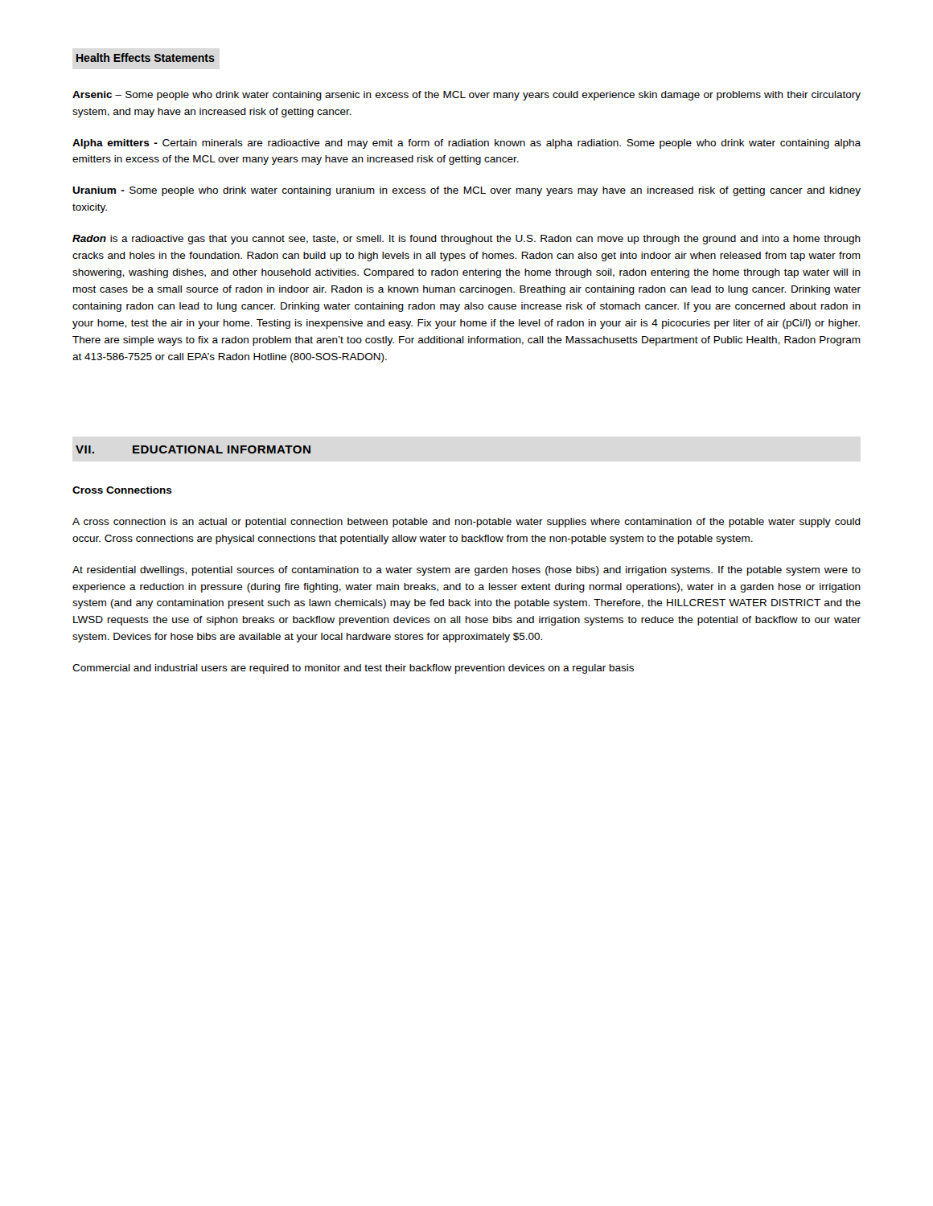Health Effects Statements
Arsenic – Some people who drink water containing arsenic in excess of the MCL over many years could experience skin damage or problems with their circulatory system, and may have an increased risk of getting cancer.
Alpha emitters - Certain minerals are radioactive and may emit a form of radiation known as alpha radiation. Some people who drink water containing alpha emitters in excess of the MCL over many years may have an increased risk of getting cancer.
Uranium - Some people who drink water containing uranium in excess of the MCL over many years may have an increased risk of getting cancer and kidney toxicity.
Radon is a radioactive gas that you cannot see, taste, or smell. It is found throughout the U.S. Radon can move up through the ground and into a home through cracks and holes in the foundation. Radon can build up to high levels in all types of homes. Radon can also get into indoor air when released from tap water from showering, washing dishes, and other household activities. Compared to radon entering the home through soil, radon entering the home through tap water will in most cases be a small source of radon in indoor air. Radon is a known human carcinogen. Breathing air containing radon can lead to lung cancer. Drinking water containing radon can lead to lung cancer. Drinking water containing radon may also cause increase risk of stomach cancer. If you are concerned about radon in your home, test the air in your home. Testing is inexpensive and easy. Fix your home if the level of radon in your air is 4 picocuries per liter of air (pCi/l) or higher. There are simple ways to fix a radon problem that aren’t too costly. For additional information, call the Massachusetts Department of Public Health, Radon Program at 413-586-7525 or call EPA’s Radon Hotline (800-SOS-RADON).
VII. EDUCATIONAL INFORMATON
Cross Connections
A cross connection is an actual or potential connection between potable and non-potable water supplies where contamination of the potable water supply could occur. Cross connections are physical connections that potentially allow water to backflow from the non-potable system to the potable system.
At residential dwellings, potential sources of contamination to a water system are garden hoses (hose bibs) and irrigation systems. If the potable system were to experience a reduction in pressure (during fire fighting, water main breaks, and to a lesser extent during normal operations), water in a garden hose or irrigation system (and any contamination present such as lawn chemicals) may be fed back into the potable system. Therefore, the HILLCREST WATER DISTRICT and the LWSD requests the use of siphon breaks or backflow prevention devices on all hose bibs and irrigation systems to reduce the potential of backflow to our water system. Devices for hose bibs are available at your local hardware stores for approximately $5.00.
Commercial and industrial users are required to monitor and test their backflow prevention devices on a regular basis